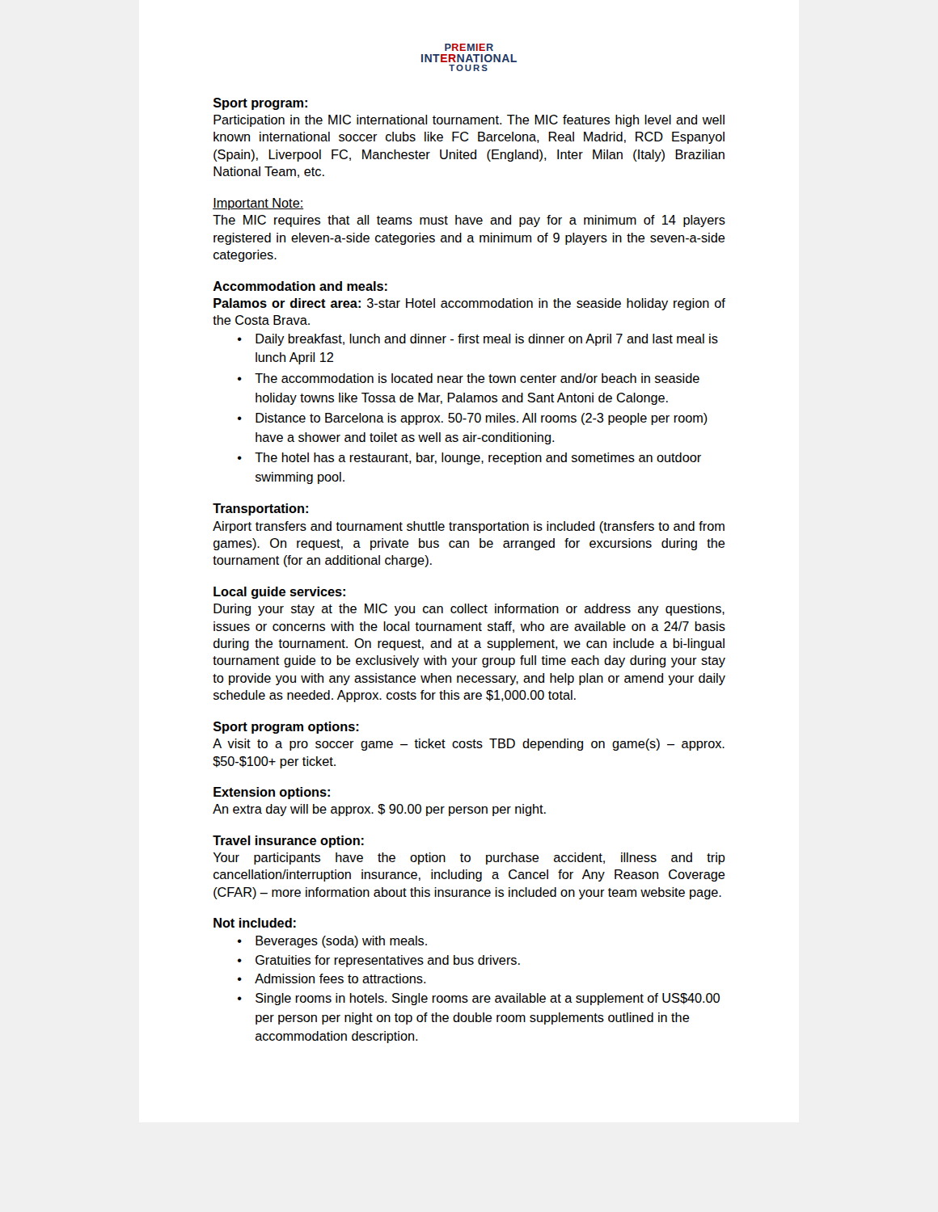PREMIER INTERNATIONAL TOURS
Sport program:
Participation in the MIC international tournament. The MIC features high level and well known international soccer clubs like FC Barcelona, Real Madrid, RCD Espanyol (Spain), Liverpool FC, Manchester United (England), Inter Milan (Italy) Brazilian National Team, etc.
Important Note:
The MIC requires that all teams must have and pay for a minimum of 14 players registered in eleven-a-side categories and a minimum of 9 players in the seven-a-side categories.
Accommodation and meals:
Palamos or direct area: 3-star Hotel accommodation in the seaside holiday region of the Costa Brava.
Daily breakfast, lunch and dinner - first meal is dinner on April 7 and last meal is lunch April 12
The accommodation is located near the town center and/or beach in seaside holiday towns like Tossa de Mar, Palamos and Sant Antoni de Calonge.
Distance to Barcelona is approx. 50-70 miles. All rooms (2-3 people per room) have a shower and toilet as well as air-conditioning.
The hotel has a restaurant, bar, lounge, reception and sometimes an outdoor swimming pool.
Transportation:
Airport transfers and tournament shuttle transportation is included (transfers to and from games). On request, a private bus can be arranged for excursions during the tournament (for an additional charge).
Local guide services:
During your stay at the MIC you can collect information or address any questions, issues or concerns with the local tournament staff, who are available on a 24/7 basis during the tournament. On request, and at a supplement, we can include a bi-lingual tournament guide to be exclusively with your group full time each day during your stay to provide you with any assistance when necessary, and help plan or amend your daily schedule as needed. Approx. costs for this are $1,000.00 total.
Sport program options:
A visit to a pro soccer game – ticket costs TBD depending on game(s) – approx. $50-$100+ per ticket.
Extension options:
An extra day will be approx. $ 90.00 per person per night.
Travel insurance option:
Your participants have the option to purchase accident, illness and trip cancellation/interruption insurance, including a Cancel for Any Reason Coverage (CFAR) – more information about this insurance is included on your team website page.
Not included:
Beverages (soda) with meals.
Gratuities for representatives and bus drivers.
Admission fees to attractions.
Single rooms in hotels. Single rooms are available at a supplement of US$40.00 per person per night on top of the double room supplements outlined in the accommodation description.